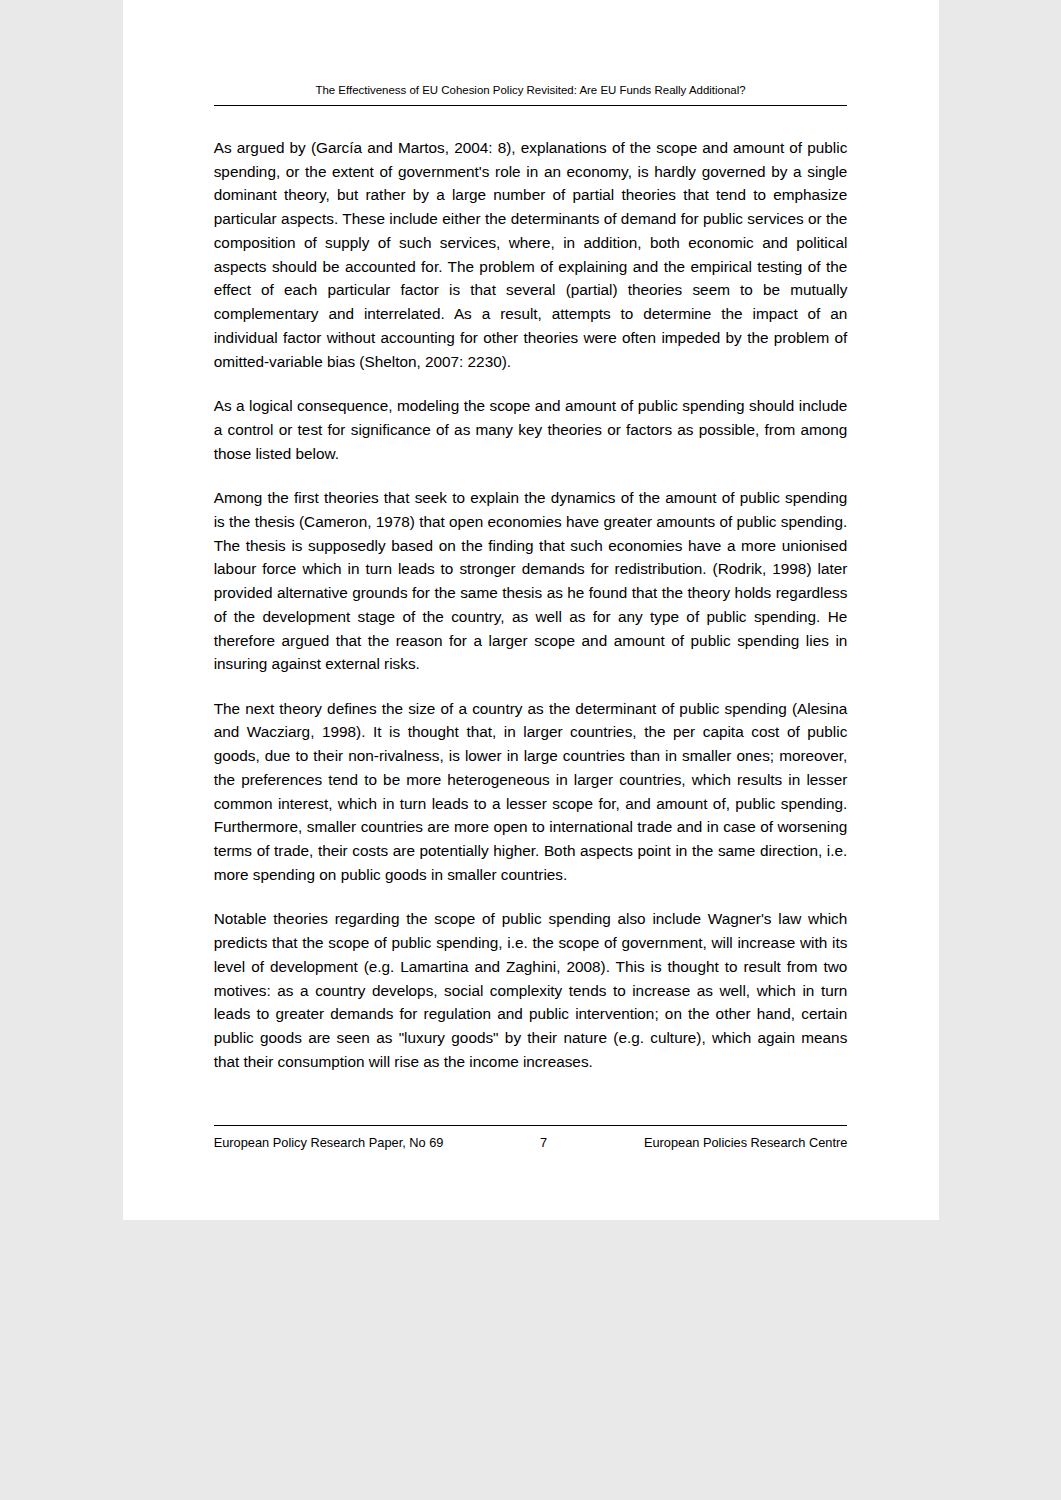The Effectiveness of EU Cohesion Policy Revisited: Are EU Funds Really Additional?
As argued by (García and Martos, 2004: 8), explanations of the scope and amount of public spending, or the extent of government's role in an economy, is hardly governed by a single dominant theory, but rather by a large number of partial theories that tend to emphasize particular aspects. These include either the determinants of demand for public services or the composition of supply of such services, where, in addition, both economic and political aspects should be accounted for. The problem of explaining and the empirical testing of the effect of each particular factor is that several (partial) theories seem to be mutually complementary and interrelated. As a result, attempts to determine the impact of an individual factor without accounting for other theories were often impeded by the problem of omitted-variable bias (Shelton, 2007: 2230).
As a logical consequence, modeling the scope and amount of public spending should include a control or test for significance of as many key theories or factors as possible, from among those listed below.
Among the first theories that seek to explain the dynamics of the amount of public spending is the thesis (Cameron, 1978) that open economies have greater amounts of public spending. The thesis is supposedly based on the finding that such economies have a more unionised labour force which in turn leads to stronger demands for redistribution. (Rodrik, 1998) later provided alternative grounds for the same thesis as he found that the theory holds regardless of the development stage of the country, as well as for any type of public spending. He therefore argued that the reason for a larger scope and amount of public spending lies in insuring against external risks.
The next theory defines the size of a country as the determinant of public spending (Alesina and Wacziarg, 1998). It is thought that, in larger countries, the per capita cost of public goods, due to their non-rivalness, is lower in large countries than in smaller ones; moreover, the preferences tend to be more heterogeneous in larger countries, which results in lesser common interest, which in turn leads to a lesser scope for, and amount of, public spending. Furthermore, smaller countries are more open to international trade and in case of worsening terms of trade, their costs are potentially higher. Both aspects point in the same direction, i.e. more spending on public goods in smaller countries.
Notable theories regarding the scope of public spending also include Wagner's law which predicts that the scope of public spending, i.e. the scope of government, will increase with its level of development (e.g. Lamartina and Zaghini, 2008). This is thought to result from two motives: as a country develops, social complexity tends to increase as well, which in turn leads to greater demands for regulation and public intervention; on the other hand, certain public goods are seen as "luxury goods" by their nature (e.g. culture), which again means that their consumption will rise as the income increases.
European Policy Research Paper, No 69 7 European Policies Research Centre